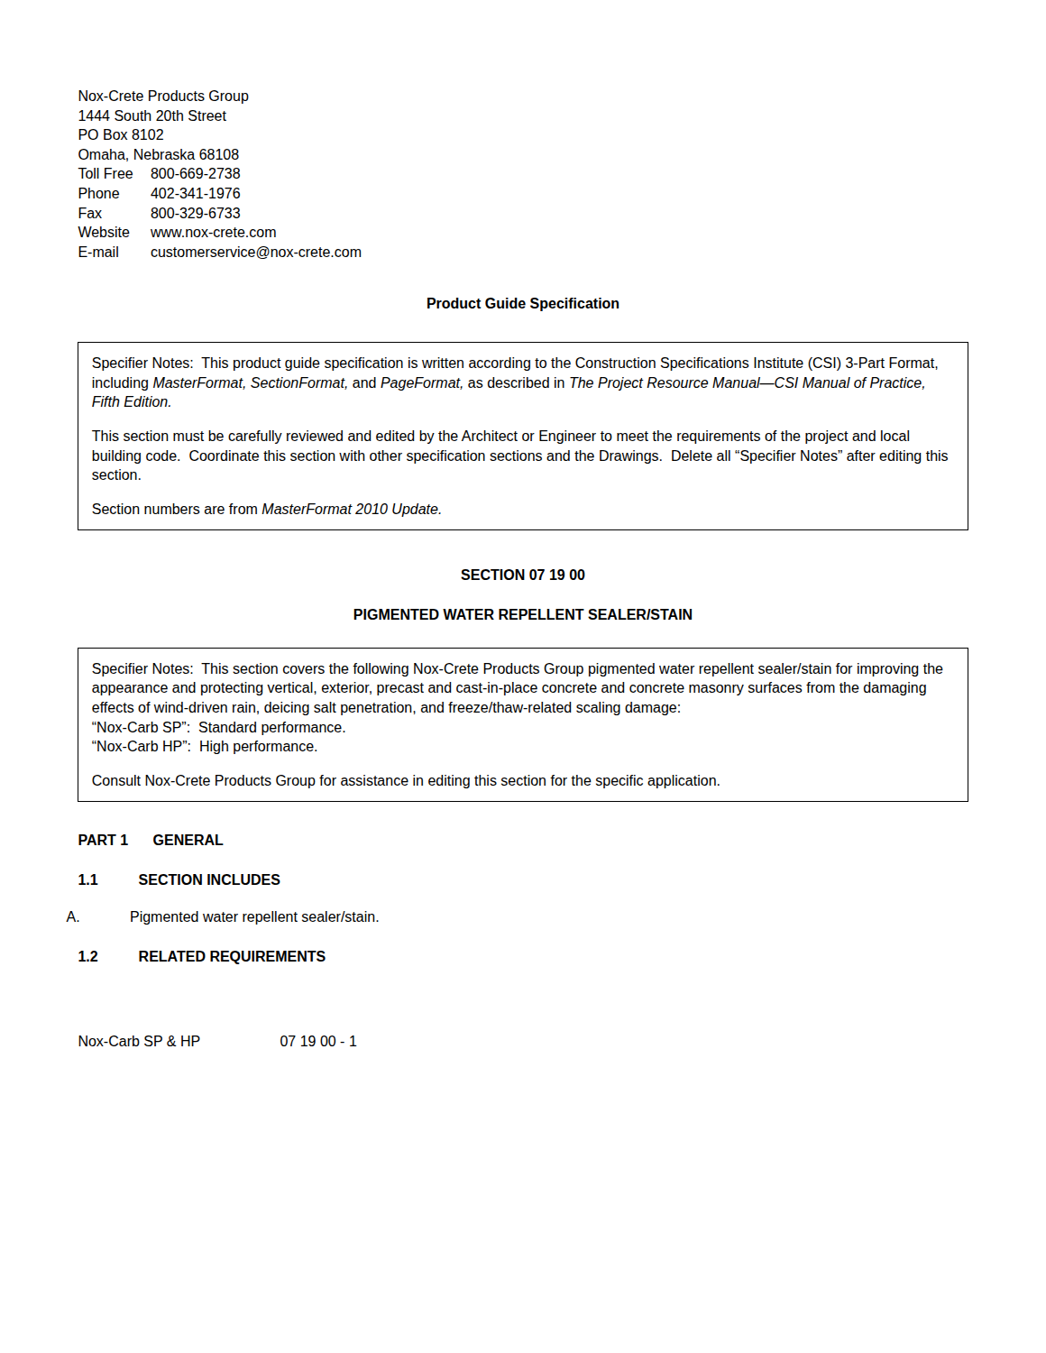| Nox-Crete Products Group |
| 1444 South 20th Street |
| PO Box 8102 |
| Omaha, Nebraska 68108 |
| Toll Free | 800-669-2738 |
| Phone | 402-341-1976 |
| Fax | 800-329-6733 |
| Website | www.nox-crete.com |
| E-mail | customerservice@nox-crete.com |
Product Guide Specification
Specifier Notes: This product guide specification is written according to the Construction Specifications Institute (CSI) 3-Part Format, including MasterFormat, SectionFormat, and PageFormat, as described in The Project Resource Manual—CSI Manual of Practice, Fifth Edition.
This section must be carefully reviewed and edited by the Architect or Engineer to meet the requirements of the project and local building code. Coordinate this section with other specification sections and the Drawings. Delete all “Specifier Notes” after editing this section.
Section numbers are from MasterFormat 2010 Update.
SECTION 07 19 00
PIGMENTED WATER REPELLENT SEALER/STAIN
Specifier Notes: This section covers the following Nox-Crete Products Group pigmented water repellent sealer/stain for improving the appearance and protecting vertical, exterior, precast and cast-in-place concrete and concrete masonry surfaces from the damaging effects of wind-driven rain, deicing salt penetration, and freeze/thaw-related scaling damage:
“Nox-Carb SP”: Standard performance.
“Nox-Carb HP”: High performance.
Consult Nox-Crete Products Group for assistance in editing this section for the specific application.
PART 1 GENERAL
1.1 SECTION INCLUDES
A. Pigmented water repellent sealer/stain.
1.2 RELATED REQUIREMENTS
Nox-Carb SP & HP
07 19 00 - 1